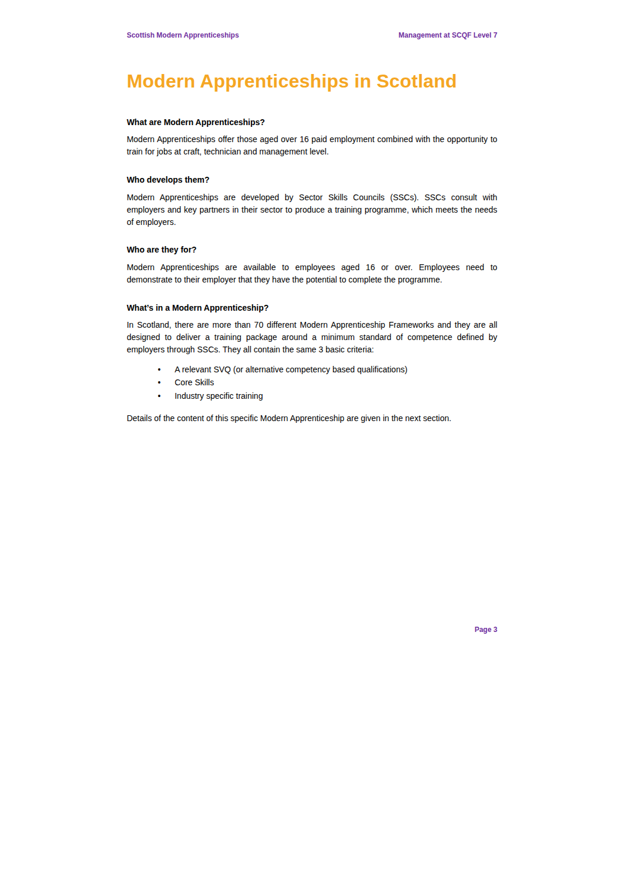Scottish Modern Apprenticeships
Management at SCQF Level 7
Modern Apprenticeships in Scotland
What are Modern Apprenticeships?
Modern Apprenticeships offer those aged over 16 paid employment combined with the opportunity to train for jobs at craft, technician and management level.
Who develops them?
Modern Apprenticeships are developed by Sector Skills Councils (SSCs). SSCs consult with employers and key partners in their sector to produce a training programme, which meets the needs of employers.
Who are they for?
Modern Apprenticeships are available to employees aged 16 or over. Employees need to demonstrate to their employer that they have the potential to complete the programme.
What’s in a Modern Apprenticeship?
In Scotland, there are more than 70 different Modern Apprenticeship Frameworks and they are all designed to deliver a training package around a minimum standard of competence defined by employers through SSCs. They all contain the same 3 basic criteria:
A relevant SVQ (or alternative competency based qualifications)
Core Skills
Industry specific training
Details of the content of this specific Modern Apprenticeship are given in the next section.
Page 3